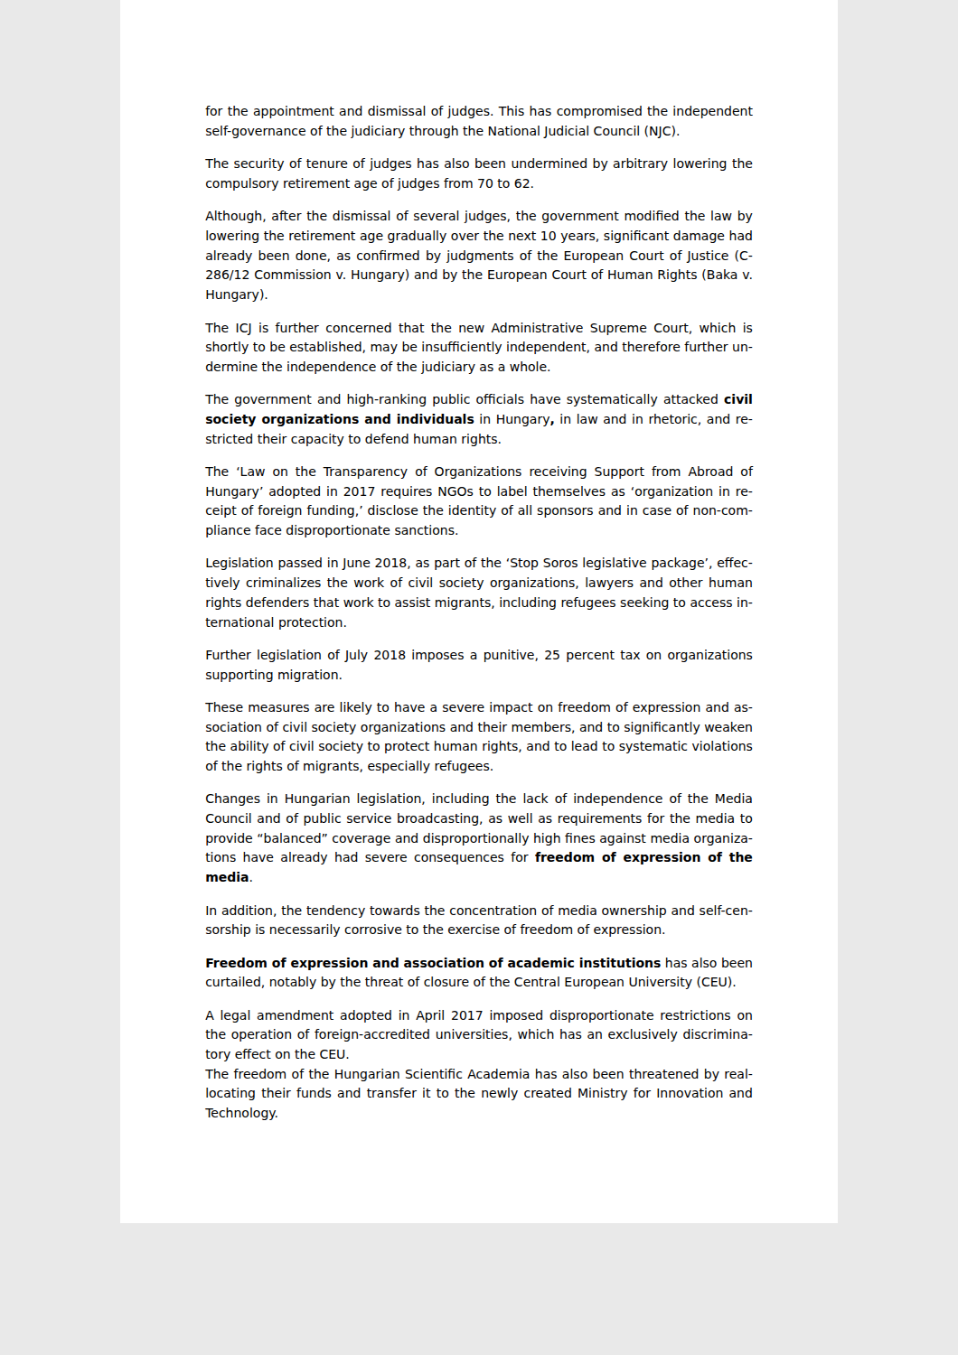for the appointment and dismissal of judges. This has compromised the independent self-governance of the judiciary through the National Judicial Council (NJC).
The security of tenure of judges has also been undermined by arbitrary lowering the compulsory retirement age of judges from 70 to 62.
Although, after the dismissal of several judges, the government modified the law by lowering the retirement age gradually over the next 10 years, significant damage had already been done, as confirmed by judgments of the European Court of Justice (C-286/12 Commission v. Hungary) and by the European Court of Human Rights (Baka v. Hungary).
The ICJ is further concerned that the new Administrative Supreme Court, which is shortly to be established, may be insufficiently independent, and therefore further undermine the independence of the judiciary as a whole.
The government and high-ranking public officials have systematically attacked civil society organizations and individuals in Hungary, in law and in rhetoric, and restricted their capacity to defend human rights.
The ‘Law on the Transparency of Organizations receiving Support from Abroad of Hungary’ adopted in 2017 requires NGOs to label themselves as ‘organization in receipt of foreign funding,’ disclose the identity of all sponsors and in case of non-compliance face disproportionate sanctions.
Legislation passed in June 2018, as part of the ‘Stop Soros legislative package’, effectively criminalizes the work of civil society organizations, lawyers and other human rights defenders that work to assist migrants, including refugees seeking to access international protection.
Further legislation of July 2018 imposes a punitive, 25 percent tax on organizations supporting migration.
These measures are likely to have a severe impact on freedom of expression and association of civil society organizations and their members, and to significantly weaken the ability of civil society to protect human rights, and to lead to systematic violations of the rights of migrants, especially refugees.
Changes in Hungarian legislation, including the lack of independence of the Media Council and of public service broadcasting, as well as requirements for the media to provide “balanced” coverage and disproportionally high fines against media organizations have already had severe consequences for freedom of expression of the media.
In addition, the tendency towards the concentration of media ownership and self-censorship is necessarily corrosive to the exercise of freedom of expression.
Freedom of expression and association of academic institutions has also been curtailed, notably by the threat of closure of the Central European University (CEU).
A legal amendment adopted in April 2017 imposed disproportionate restrictions on the operation of foreign-accredited universities, which has an exclusively discriminatory effect on the CEU.
The freedom of the Hungarian Scientific Academia has also been threatened by reallocating their funds and transfer it to the newly created Ministry for Innovation and Technology.